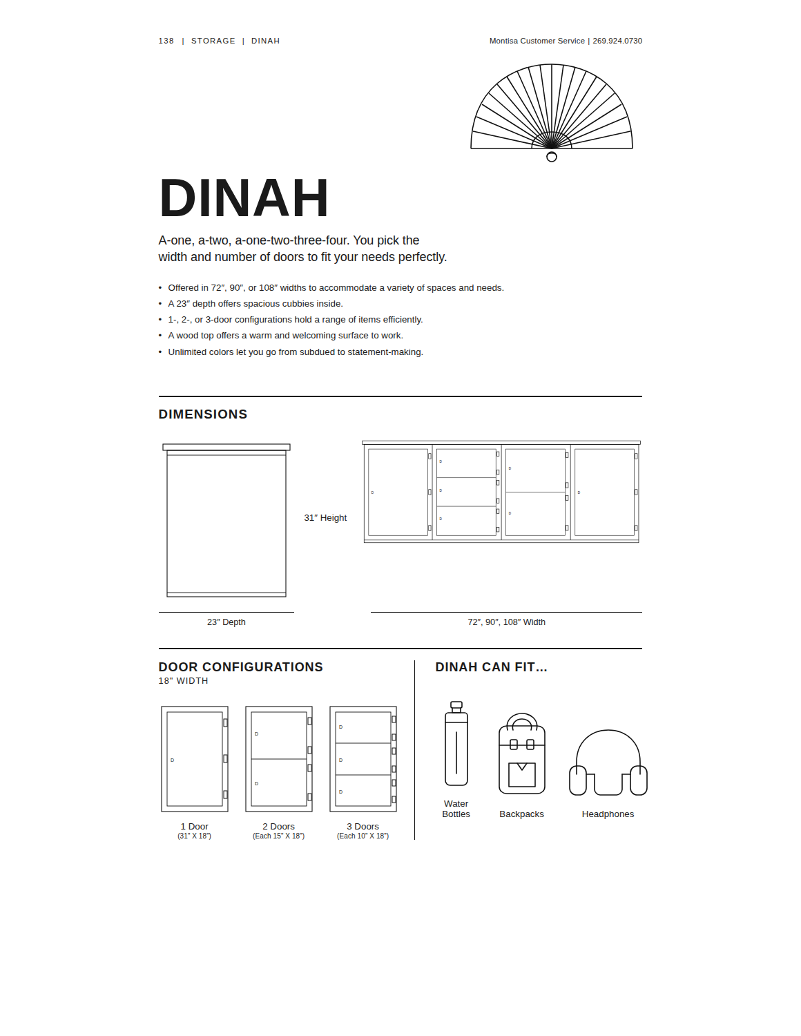138 | STORAGE | DINAH
Montisa Customer Service|269.924.0730
DINAH
A-one, a-two, a-one-two-three-four. You pick the
width and number of doors to fit your needs perfectly.
Offered in 72″, 90″, or 108″ widths to accommodate a variety of spaces and needs.
A 23″ depth offers spacious cubbies inside.
1-, 2-, or 3-door configurations hold a range of items efficiently.
A wood top offers a warm and welcoming surface to work.
Unlimited colors let you go from subdued to statement-making.
DIMENSIONS
31″ Height
D D D D D D D
23″ Depth
72″, 90″, 108″ Width
DOOR CONFIGURATIONS18" WIDTH
D
1 Door
(31” X 18”)
D D
2 Doors
(Each 15” X 18”)
D D D
3 Doors
(Each 10” X 18”)
DINAH CAN FIT…
Water Bottles
Backpacks
Headphones